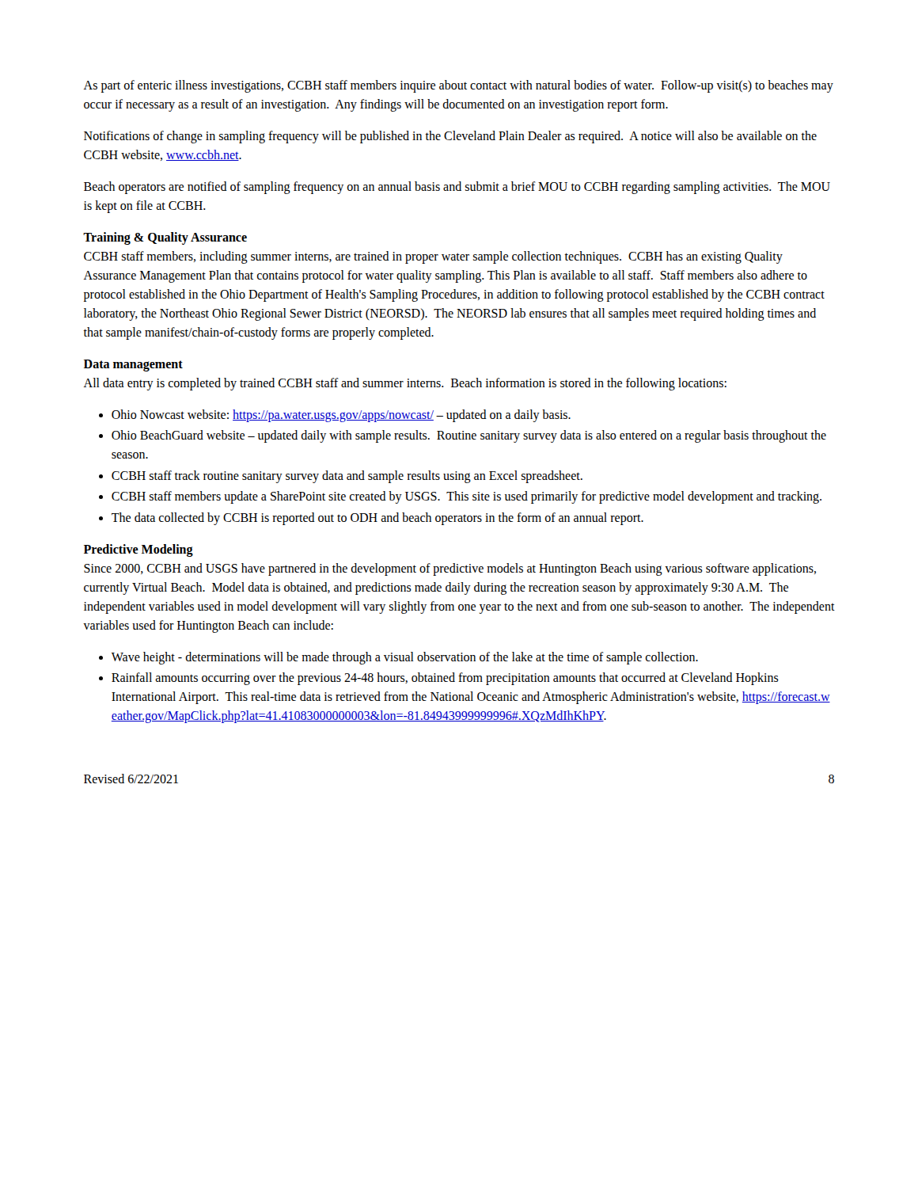As part of enteric illness investigations, CCBH staff members inquire about contact with natural bodies of water. Follow-up visit(s) to beaches may occur if necessary as a result of an investigation. Any findings will be documented on an investigation report form.
Notifications of change in sampling frequency will be published in the Cleveland Plain Dealer as required. A notice will also be available on the CCBH website, www.ccbh.net.
Beach operators are notified of sampling frequency on an annual basis and submit a brief MOU to CCBH regarding sampling activities. The MOU is kept on file at CCBH.
Training & Quality Assurance
CCBH staff members, including summer interns, are trained in proper water sample collection techniques. CCBH has an existing Quality Assurance Management Plan that contains protocol for water quality sampling. This Plan is available to all staff. Staff members also adhere to protocol established in the Ohio Department of Health's Sampling Procedures, in addition to following protocol established by the CCBH contract laboratory, the Northeast Ohio Regional Sewer District (NEORSD). The NEORSD lab ensures that all samples meet required holding times and that sample manifest/chain-of-custody forms are properly completed.
Data management
All data entry is completed by trained CCBH staff and summer interns. Beach information is stored in the following locations:
Ohio Nowcast website: https://pa.water.usgs.gov/apps/nowcast/ – updated on a daily basis.
Ohio BeachGuard website – updated daily with sample results. Routine sanitary survey data is also entered on a regular basis throughout the season.
CCBH staff track routine sanitary survey data and sample results using an Excel spreadsheet.
CCBH staff members update a SharePoint site created by USGS. This site is used primarily for predictive model development and tracking.
The data collected by CCBH is reported out to ODH and beach operators in the form of an annual report.
Predictive Modeling
Since 2000, CCBH and USGS have partnered in the development of predictive models at Huntington Beach using various software applications, currently Virtual Beach. Model data is obtained, and predictions made daily during the recreation season by approximately 9:30 A.M. The independent variables used in model development will vary slightly from one year to the next and from one sub-season to another. The independent variables used for Huntington Beach can include:
Wave height - determinations will be made through a visual observation of the lake at the time of sample collection.
Rainfall amounts occurring over the previous 24-48 hours, obtained from precipitation amounts that occurred at Cleveland Hopkins International Airport. This real-time data is retrieved from the National Oceanic and Atmospheric Administration's website, https://forecast.weather.gov/MapClick.php?lat=41.41083000000003&lon=-81.84943999999996#.XQzMdIhKhPY.
Revised 6/22/2021 8